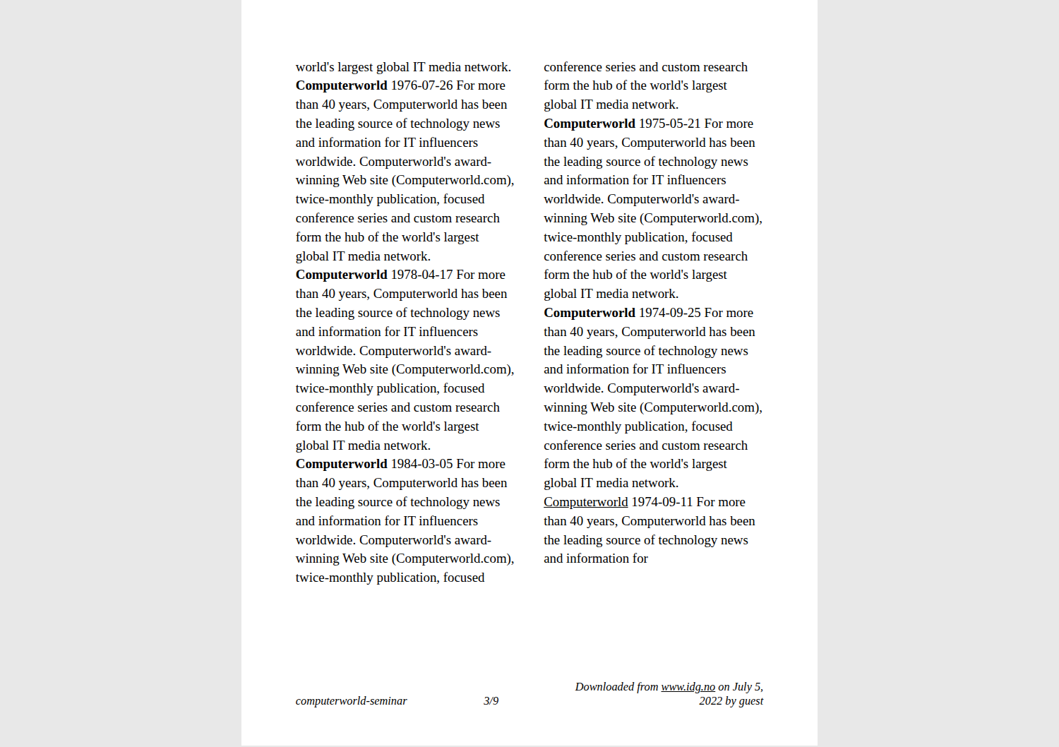world's largest global IT media network.
Computerworld 1976-07-26 For more than 40 years, Computerworld has been the leading source of technology news and information for IT influencers worldwide. Computerworld's award-winning Web site (Computerworld.com), twice-monthly publication, focused conference series and custom research form the hub of the world's largest global IT media network.
Computerworld 1978-04-17 For more than 40 years, Computerworld has been the leading source of technology news and information for IT influencers worldwide. Computerworld's award-winning Web site (Computerworld.com), twice-monthly publication, focused conference series and custom research form the hub of the world's largest global IT media network.
Computerworld 1984-03-05 For more than 40 years, Computerworld has been the leading source of technology news and information for IT influencers worldwide. Computerworld's award-winning Web site (Computerworld.com), twice-monthly publication, focused conference series and custom research form the hub of the world's largest global IT media network.
Computerworld 1975-05-21 For more than 40 years, Computerworld has been the leading source of technology news and information for IT influencers worldwide. Computerworld's award-winning Web site (Computerworld.com), twice-monthly publication, focused conference series and custom research form the hub of the world's largest global IT media network.
Computerworld 1974-09-25 For more than 40 years, Computerworld has been the leading source of technology news and information for IT influencers worldwide. Computerworld's award-winning Web site (Computerworld.com), twice-monthly publication, focused conference series and custom research form the hub of the world's largest global IT media network.
Computerworld 1974-09-11 For more than 40 years, Computerworld has been the leading source of technology news and information for
computerworld-seminar
3/9
Downloaded from www.idg.no on July 5, 2022 by guest